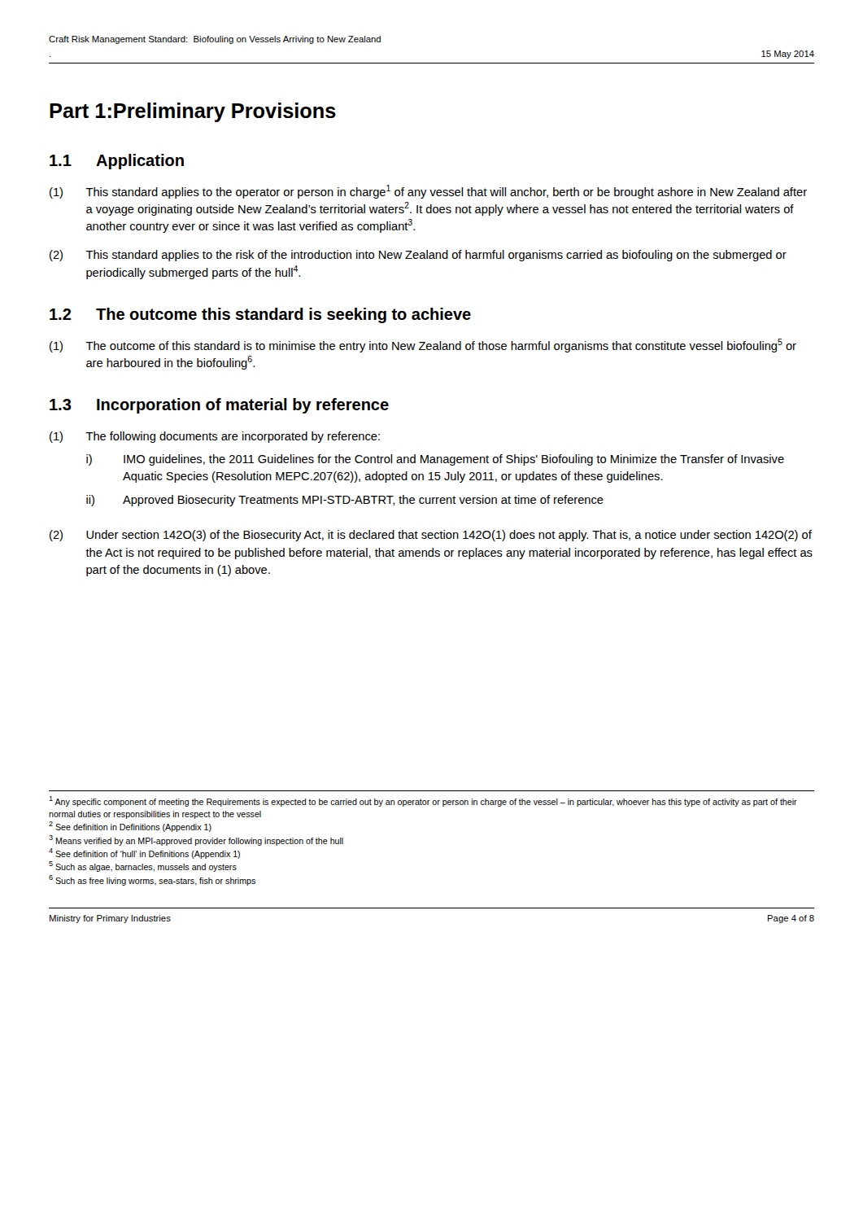Craft Risk Management Standard: Biofouling on Vessels Arriving to New Zealand
. 15 May 2014
Part 1: Preliminary Provisions
1.1 Application
(1)
This standard applies to the operator or person in charge1 of any vessel that will anchor, berth or be brought ashore in New Zealand after a voyage originating outside New Zealand’s territorial waters2. It does not apply where a vessel has not entered the territorial waters of another country ever or since it was last verified as compliant3.
(2)
This standard applies to the risk of the introduction into New Zealand of harmful organisms carried as biofouling on the submerged or periodically submerged parts of the hull4.
1.2 The outcome this standard is seeking to achieve
(1)
The outcome of this standard is to minimise the entry into New Zealand of those harmful organisms that constitute vessel biofouling5 or are harboured in the biofouling6.
1.3 Incorporation of material by reference
(1)
The following documents are incorporated by reference:
i) IMO guidelines, the 2011 Guidelines for the Control and Management of Ships' Biofouling to Minimize the Transfer of Invasive Aquatic Species (Resolution MEPC.207(62)), adopted on 15 July 2011, or updates of these guidelines.
ii) Approved Biosecurity Treatments MPI-STD-ABTRT, the current version at time of reference
(2)
Under section 142O(3) of the Biosecurity Act, it is declared that section 142O(1) does not apply. That is, a notice under section 142O(2) of the Act is not required to be published before material, that amends or replaces any material incorporated by reference, has legal effect as part of the documents in (1) above.
1 Any specific component of meeting the Requirements is expected to be carried out by an operator or person in charge of the vessel – in particular, whoever has this type of activity as part of their normal duties or responsibilities in respect to the vessel
2 See definition in Definitions (Appendix 1)
3 Means verified by an MPI-approved provider following inspection of the hull
4 See definition of ‘hull’ in Definitions (Appendix 1)
5 Such as algae, barnacles, mussels and oysters
6 Such as free living worms, sea-stars, fish or shrimps
Ministry for Primary Industries Page 4 of 8